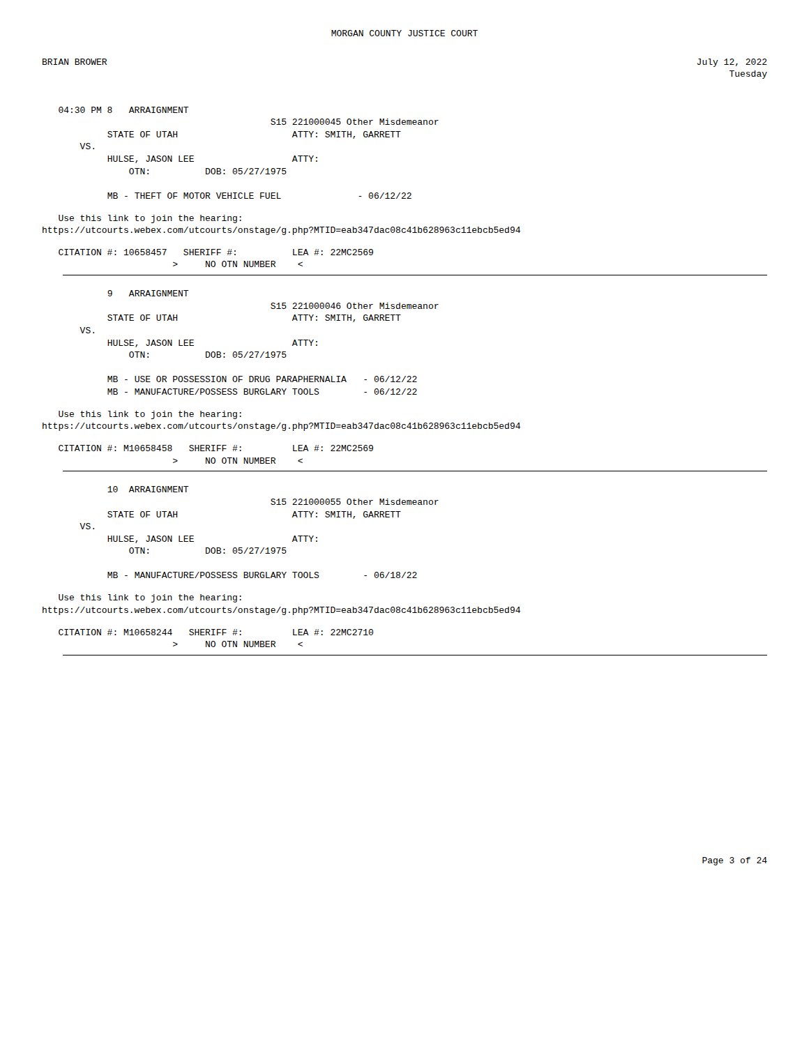MORGAN COUNTY JUSTICE COURT
BRIAN BROWER
July 12, 2022
Tuesday
   04:30 PM 8   ARRAIGNMENT
                                          S15 221000045 Other Misdemeanor
            STATE OF UTAH                     ATTY: SMITH, GARRETT
       VS.
            HULSE, JASON LEE                  ATTY:
                OTN:          DOB: 05/27/1975

            MB - THEFT OF MOTOR VEHICLE FUEL              - 06/12/22
   Use this link to join the hearing:
https://utcourts.webex.com/utcourts/onstage/g.php?MTID=eab347dac08c41b628963c11ebcb5ed94
   CITATION #: 10658457   SHERIFF #:          LEA #: 22MC2569
                        >     NO OTN NUMBER    <
            9   ARRAIGNMENT
                                          S15 221000046 Other Misdemeanor
            STATE OF UTAH                     ATTY: SMITH, GARRETT
       VS.
            HULSE, JASON LEE                  ATTY:
                OTN:          DOB: 05/27/1975

            MB - USE OR POSSESSION OF DRUG PARAPHERNALIA   - 06/12/22
            MB - MANUFACTURE/POSSESS BURGLARY TOOLS        - 06/12/22
   Use this link to join the hearing:
https://utcourts.webex.com/utcourts/onstage/g.php?MTID=eab347dac08c41b628963c11ebcb5ed94
   CITATION #: M10658458   SHERIFF #:         LEA #: 22MC2569
                        >     NO OTN NUMBER    <
            10  ARRAIGNMENT
                                          S15 221000055 Other Misdemeanor
            STATE OF UTAH                     ATTY: SMITH, GARRETT
       VS.
            HULSE, JASON LEE                  ATTY:
                OTN:          DOB: 05/27/1975

            MB - MANUFACTURE/POSSESS BURGLARY TOOLS        - 06/18/22
   Use this link to join the hearing:
https://utcourts.webex.com/utcourts/onstage/g.php?MTID=eab347dac08c41b628963c11ebcb5ed94
   CITATION #: M10658244   SHERIFF #:         LEA #: 22MC2710
                        >     NO OTN NUMBER    <
Page 3 of 24